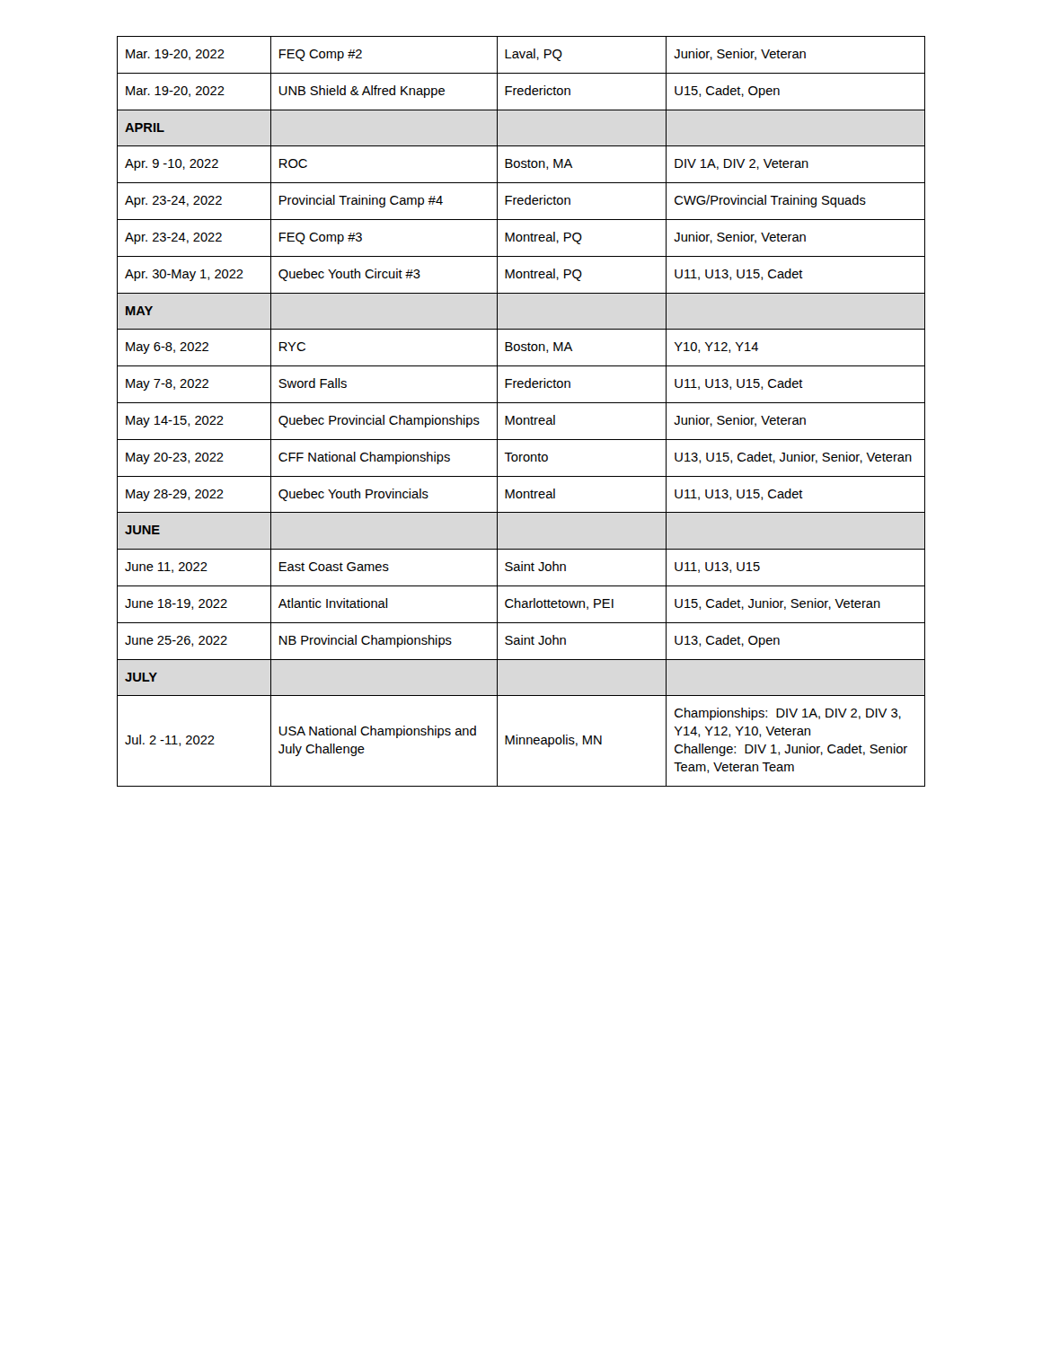| Mar. 19-20, 2022 | FEQ Comp #2 | Laval, PQ | Junior, Senior, Veteran |
| Mar. 19-20, 2022 | UNB Shield & Alfred Knappe | Fredericton | U15, Cadet, Open |
| APRIL | | | |
| Apr. 9 -10, 2022 | ROC | Boston, MA | DIV 1A, DIV 2, Veteran |
| Apr. 23-24, 2022 | Provincial Training Camp #4 | Fredericton | CWG/Provincial Training Squads |
| Apr. 23-24, 2022 | FEQ Comp #3 | Montreal, PQ | Junior, Senior, Veteran |
| Apr. 30-May 1, 2022 | Quebec Youth Circuit #3 | Montreal, PQ | U11, U13, U15, Cadet |
| MAY | | | |
| May 6-8, 2022 | RYC | Boston, MA | Y10, Y12, Y14 |
| May 7-8, 2022 | Sword Falls | Fredericton | U11, U13, U15, Cadet |
| May 14-15, 2022 | Quebec Provincial Championships | Montreal | Junior, Senior, Veteran |
| May 20-23, 2022 | CFF National Championships | Toronto | U13, U15, Cadet, Junior, Senior, Veteran |
| May 28-29, 2022 | Quebec Youth Provincials | Montreal | U11, U13, U15, Cadet |
| JUNE | | | |
| June 11, 2022 | East Coast Games | Saint John | U11, U13, U15 |
| June 18-19, 2022 | Atlantic Invitational | Charlottetown, PEI | U15, Cadet, Junior, Senior, Veteran |
| June 25-26, 2022 | NB Provincial Championships | Saint John | U13, Cadet, Open |
| JULY | | | |
| Jul. 2 -11, 2022 | USA National Championships and July Challenge | Minneapolis, MN | Championships: DIV 1A, DIV 2, DIV 3, Y14, Y12, Y10, Veteran Challenge: DIV 1, Junior, Cadet, Senior Team, Veteran Team |